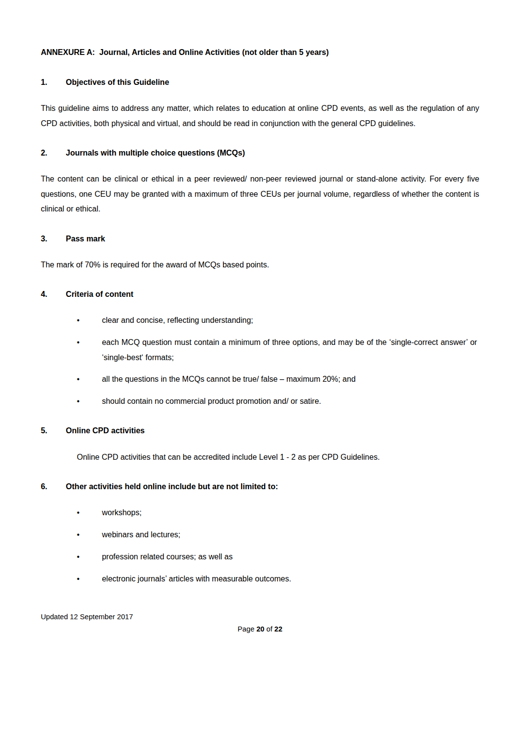ANNEXURE A: Journal, Articles and Online Activities (not older than 5 years)
1. Objectives of this Guideline
This guideline aims to address any matter, which relates to education at online CPD events, as well as the regulation of any CPD activities, both physical and virtual, and should be read in conjunction with the general CPD guidelines.
2. Journals with multiple choice questions (MCQs)
The content can be clinical or ethical in a peer reviewed/ non-peer reviewed journal or stand-alone activity. For every five questions, one CEU may be granted with a maximum of three CEUs per journal volume, regardless of whether the content is clinical or ethical.
3. Pass mark
The mark of 70% is required for the award of MCQs based points.
4. Criteria of content
clear and concise, reflecting understanding;
each MCQ question must contain a minimum of three options, and may be of the ‘single-correct answer’ or ‘single-best‘ formats;
all the questions in the MCQs cannot be true/ false – maximum 20%; and
should contain no commercial product promotion and/ or satire.
5. Online CPD activities
Online CPD activities that can be accredited include Level 1 - 2 as per CPD Guidelines.
6. Other activities held online include but are not limited to:
workshops;
webinars and lectures;
profession related courses; as well as
electronic journals’ articles with measurable outcomes.
Updated 12 September 2017
Page 20 of 22